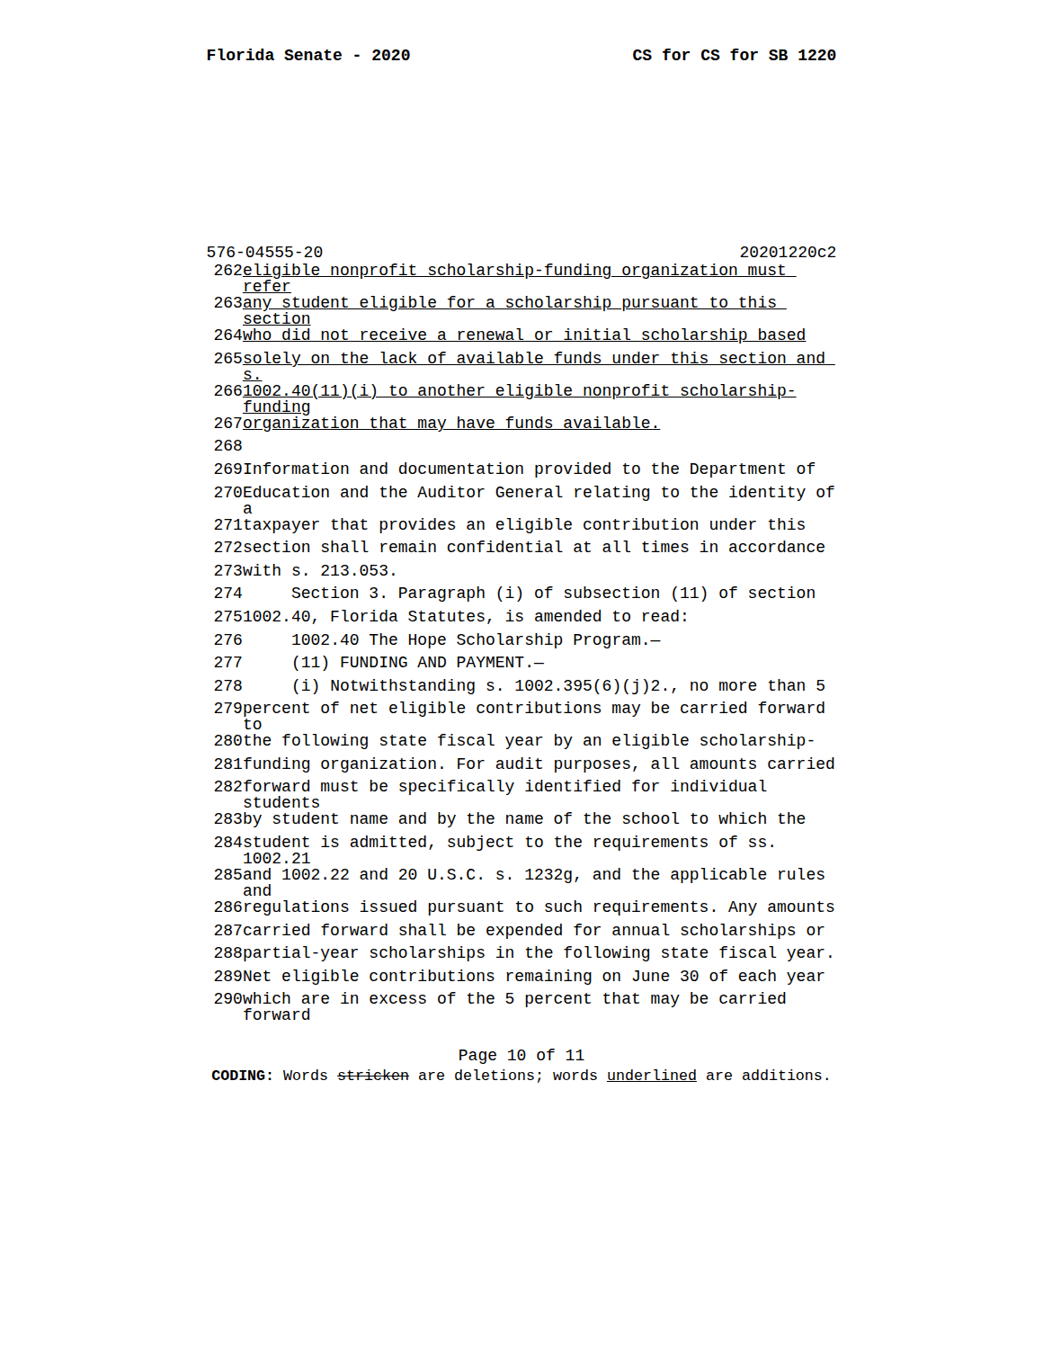Florida Senate - 2020
CS for CS for SB 1220
576-04555-20 20201220c2
| 262 | eligible nonprofit scholarship-funding organization must refer |
| 263 | any student eligible for a scholarship pursuant to this section |
| 264 | who did not receive a renewal or initial scholarship based |
| 265 | solely on the lack of available funds under this section and s. |
| 266 | 1002.40(11)(i) to another eligible nonprofit scholarship-funding |
| 267 | organization that may have funds available. |
| 268 | |
| 269 | Information and documentation provided to the Department of |
| 270 | Education and the Auditor General relating to the identity of a |
| 271 | taxpayer that provides an eligible contribution under this |
| 272 | section shall remain confidential at all times in accordance |
| 273 | with s. 213.053. |
| 274 | Section 3. Paragraph (i) of subsection (11) of section |
| 275 | 1002.40, Florida Statutes, is amended to read: |
| 276 | 1002.40 The Hope Scholarship Program.— |
| 277 | (11) FUNDING AND PAYMENT.— |
| 278 | (i) Notwithstanding s. 1002.395(6)(j)2., no more than 5 |
| 279 | percent of net eligible contributions may be carried forward to |
| 280 | the following state fiscal year by an eligible scholarship- |
| 281 | funding organization. For audit purposes, all amounts carried |
| 282 | forward must be specifically identified for individual students |
| 283 | by student name and by the name of the school to which the |
| 284 | student is admitted, subject to the requirements of ss. 1002.21 |
| 285 | and 1002.22 and 20 U.S.C. s. 1232g, and the applicable rules and |
| 286 | regulations issued pursuant to such requirements. Any amounts |
| 287 | carried forward shall be expended for annual scholarships or |
| 288 | partial-year scholarships in the following state fiscal year. |
| 289 | Net eligible contributions remaining on June 30 of each year |
| 290 | which are in excess of the 5 percent that may be carried forward |
Page 10 of 11
CODING: Words stricken are deletions; words underlined are additions.